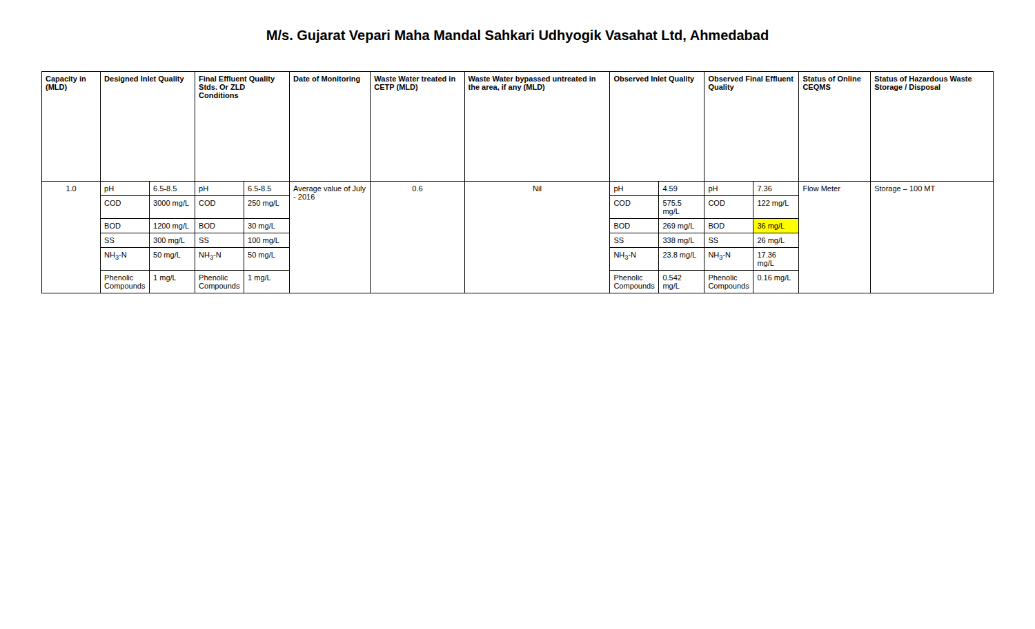M/s. Gujarat Vepari Maha Mandal Sahkari Udhyogik Vasahat Ltd, Ahmedabad
| Capacity in (MLD) | Designed Inlet Quality | Final Effluent Quality Stds. Or ZLD Conditions | Date of Monitoring | Waste Water treated in CETP (MLD) | Waste Water bypassed untreated in the area, if any (MLD) | Observed Inlet Quality | Observed Final Effluent Quality | Status of Online CEQMS | Status of Hazardous Waste Storage / Disposal |
| --- | --- | --- | --- | --- | --- | --- | --- | --- | --- |
| 1.0 | pH | 6.5-8.5 | pH | 6.5-8.5 | Average value of July - 2016 | 0.6 | Nil | pH | 4.59 | pH | 7.36 | Flow Meter | Storage – 100 MT |
| COD | 3000 mg/L | COD | 250 mg/L | COD | 575.5 mg/L | COD | 122 mg/L |
| BOD | 1200 mg/L | BOD | 30 mg/L | BOD | 269 mg/L | BOD | 36 mg/L |
| SS | 300 mg/L | SS | 100 mg/L | SS | 338 mg/L | SS | 26 mg/L |
| NH 3 -N | 50 mg/L | NH 3 -N | 50 mg/L | NH 3 -N | 23.8 mg/L | NH 3 -N | 17.36 mg/L |
| Phenolic Compounds | 1 mg/L | Phenolic Compounds | 1 mg/L | Phenolic Compounds | 0.542 mg/L | Phenolic Compounds | 0.16 mg/L |